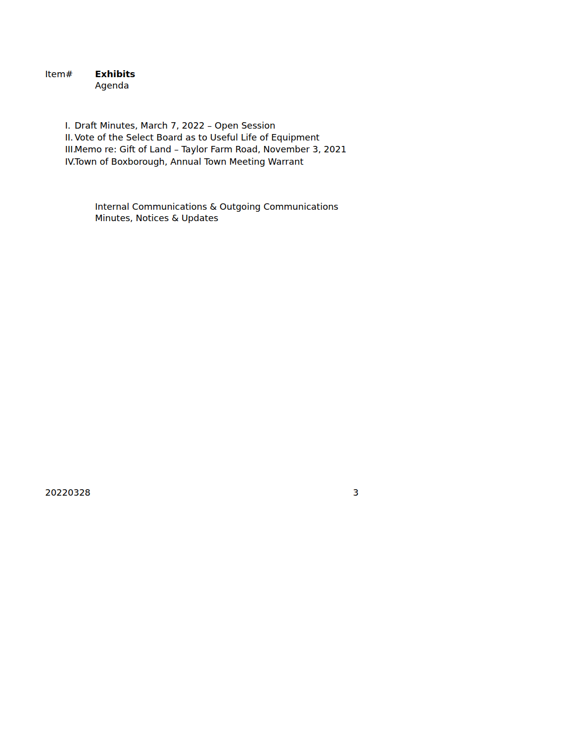Item#
Exhibits
Agenda
I. Draft Minutes, March 7, 2022 – Open Session
II. Vote of the Select Board as to Useful Life of Equipment
III. Memo re: Gift of Land – Taylor Farm Road, November 3, 2021
IV. Town of Boxborough, Annual Town Meeting Warrant
Internal Communications & Outgoing Communications
Minutes, Notices & Updates
20220328 3